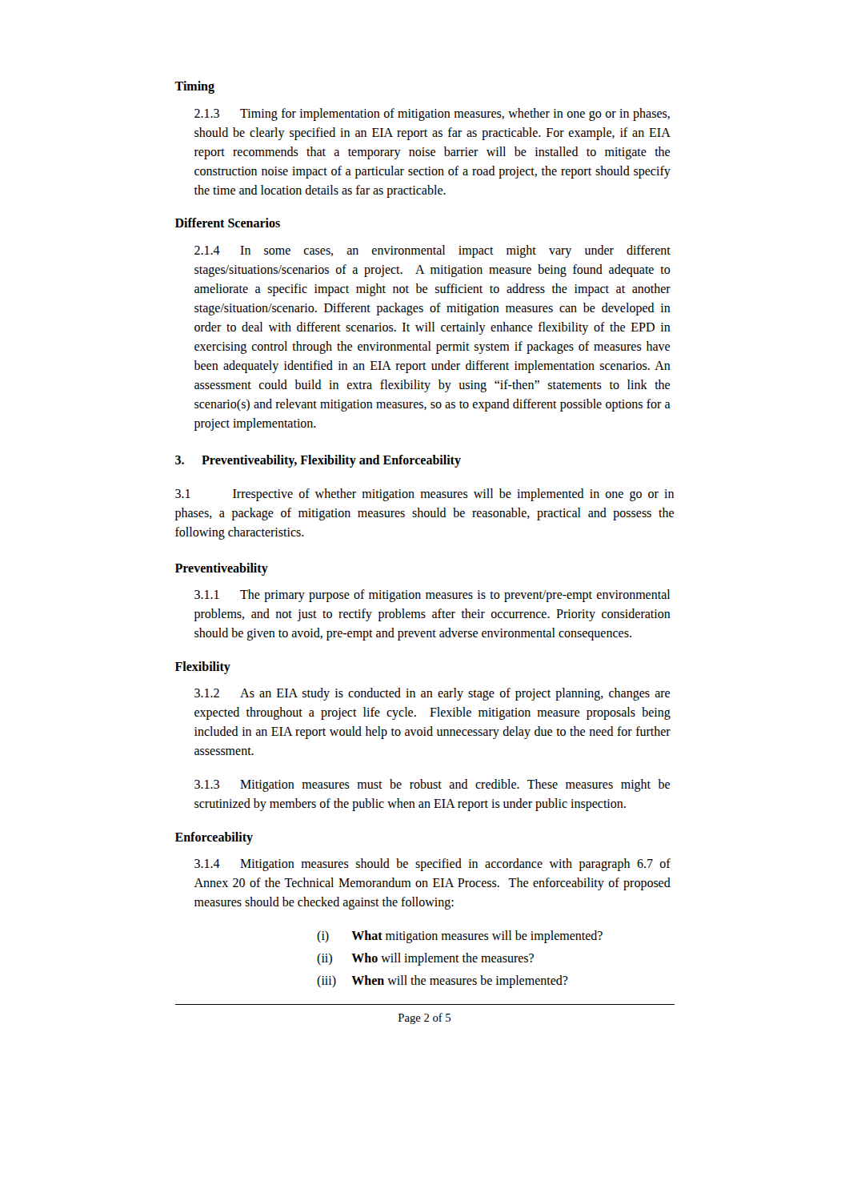Timing
2.1.3 Timing for implementation of mitigation measures, whether in one go or in phases, should be clearly specified in an EIA report as far as practicable. For example, if an EIA report recommends that a temporary noise barrier will be installed to mitigate the construction noise impact of a particular section of a road project, the report should specify the time and location details as far as practicable.
Different Scenarios
2.1.4 In some cases, an environmental impact might vary under different stages/situations/scenarios of a project. A mitigation measure being found adequate to ameliorate a specific impact might not be sufficient to address the impact at another stage/situation/scenario. Different packages of mitigation measures can be developed in order to deal with different scenarios. It will certainly enhance flexibility of the EPD in exercising control through the environmental permit system if packages of measures have been adequately identified in an EIA report under different implementation scenarios. An assessment could build in extra flexibility by using “if-then” statements to link the scenario(s) and relevant mitigation measures, so as to expand different possible options for a project implementation.
3. Preventiveability, Flexibility and Enforceability
3.1 Irrespective of whether mitigation measures will be implemented in one go or in phases, a package of mitigation measures should be reasonable, practical and possess the following characteristics.
Preventiveability
3.1.1 The primary purpose of mitigation measures is to prevent/pre-empt environmental problems, and not just to rectify problems after their occurrence. Priority consideration should be given to avoid, pre-empt and prevent adverse environmental consequences.
Flexibility
3.1.2 As an EIA study is conducted in an early stage of project planning, changes are expected throughout a project life cycle. Flexible mitigation measure proposals being included in an EIA report would help to avoid unnecessary delay due to the need for further assessment.
3.1.3 Mitigation measures must be robust and credible. These measures might be scrutinized by members of the public when an EIA report is under public inspection.
Enforceability
3.1.4 Mitigation measures should be specified in accordance with paragraph 6.7 of Annex 20 of the Technical Memorandum on EIA Process. The enforceability of proposed measures should be checked against the following:
(i) What mitigation measures will be implemented?
(ii) Who will implement the measures?
(iii) When will the measures be implemented?
Page 2 of 5